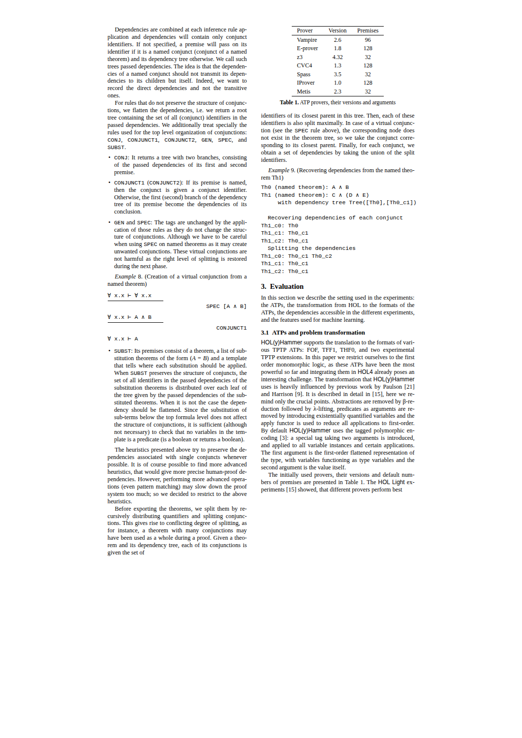Dependencies are combined at each inference rule application and dependencies will contain only conjunct identifiers. If not specified, a premise will pass on its identifier if it is a named conjunct (conjunct of a named theorem) and its dependency tree otherwise. We call such trees passed dependencies. The idea is that the dependencies of a named conjunct should not transmit its dependencies to its children but itself. Indeed, we want to record the direct dependencies and not the transitive ones.
For rules that do not preserve the structure of conjunctions, we flatten the dependencies, i.e. we return a root tree containing the set of all (conjunct) identifiers in the passed dependencies. We additionally treat specially the rules used for the top level organization of conjunctions: CONJ, CONJUNCT1, CONJUNCT2, GEN, SPEC, and SUBST.
CONJ: It returns a tree with two branches, consisting of the passed dependencies of its first and second premise.
CONJUNCT1 (CONJUNCT2): If its premise is named, then the conjunct is given a conjunct identifier. Otherwise, the first (second) branch of the dependency tree of its premise become the dependencies of its conclusion.
GEN and SPEC: The tags are unchanged by the application of those rules as they do not change the structure of conjunctions. Although we have to be careful when using SPEC on named theorems as it may create unwanted conjunctions. These virtual conjunctions are not harmful as the right level of splitting is restored during the next phase.
Example 8. (Creation of a virtual conjunction from a named theorem)
| ∀ x.x ⊢ ∀ x.x | |
| | SPEC [A ∧ B] |
| ∀ x.x ⊢ A ∧ B | |
| | CONJUNCT1 |
| ∀ x.x ⊢ A | |
SUBST: Its premises consist of a theorem, a list of substitution theorems of the form (A = B) and a template that tells where each substitution should be applied. When SUBST preserves the structure of conjuncts, the set of all identifiers in the passed dependencies of the substitution theorems is distributed over each leaf of the tree given by the passed dependencies of the substituted theorems. When it is not the case the dependency should be flattened. Since the substitution of sub-terms below the top formula level does not affect the structure of conjunctions, it is sufficient (although not necessary) to check that no variables in the template is a predicate (is a boolean or returns a boolean).
The heuristics presented above try to preserve the dependencies associated with single conjuncts whenever possible. It is of course possible to find more advanced heuristics, that would give more precise human-proof dependencies. However, performing more advanced operations (even pattern matching) may slow down the proof system too much; so we decided to restrict to the above heuristics.
Before exporting the theorems, we split them by recursively distributing quantifiers and splitting conjunctions. This gives rise to conflicting degree of splitting, as for instance, a theorem with many conjunctions may have been used as a whole during a proof. Given a theorem and its dependency tree, each of its conjunctions is given the set of
| Prover | Version | Premises |
| --- | --- | --- |
| Vampire | 2.6 | 96 |
| E-prover | 1.8 | 128 |
| z3 | 4.32 | 32 |
| CVC4 | 1.3 | 128 |
| Spass | 3.5 | 32 |
| IProver | 1.0 | 128 |
| Metis | 2.3 | 32 |
Table 1. ATP provers, their versions and arguments
identifiers of its closest parent in this tree. Then, each of these identifiers is also split maximally. In case of a virtual conjunction (see the SPEC rule above), the corresponding node does not exist in the theorem tree, so we take the conjunct corresponding to its closest parent. Finally, for each conjunct, we obtain a set of dependencies by taking the union of the split identifiers.
Example 9. (Recovering dependencies from the named theorem Th1)
Th0 (named theorem): A ∧ B Th1 (named theorem): C ∧ (D ∧ E) with dependency tree Tree([Th0],[Th0_c1]) Recovering dependencies of each conjunct Th1_c0: Th0 Th1_c1: Th0_c1 Th1_c2: Th0_c1 Splitting the dependencies Th1_c0: Th0_c1 Th0_c2 Th1_c1: Th0_c1 Th1_c2: Th0_c1
3. Evaluation
In this section we describe the setting used in the experiments: the ATPs, the transformation from HOL to the formats of the ATPs, the dependencies accessible in the different experiments, and the features used for machine learning.
3.1 ATPs and problem transformation
HOL(y)Hammer supports the translation to the formats of various TPTP ATPs: FOF, TFF1, THF0, and two experimental TPTP extensions. In this paper we restrict ourselves to the first order monomorphic logic, as these ATPs have been the most powerful so far and integrating them in HOL4 already poses an interesting challenge. The transformation that HOL(y)Hammer uses is heavily influenced by previous work by Paulson [21] and Harrison [9]. It is described in detail in [15], here we remind only the crucial points. Abstractions are removed by β-reduction followed by λ-lifting, predicates as arguments are removed by introducing existentially quantified variables and the apply functor is used to reduce all applications to first-order. By default HOL(y)Hammer uses the tagged polymorphic encoding [3]: a special tag taking two arguments is introduced, and applied to all variable instances and certain applications. The first argument is the first-order flattened representation of the type, with variables functioning as type variables and the second argument is the value itself.
The initially used provers, their versions and default numbers of premises are presented in Table 1. The HOL Light experiments [15] showed, that different provers perform best